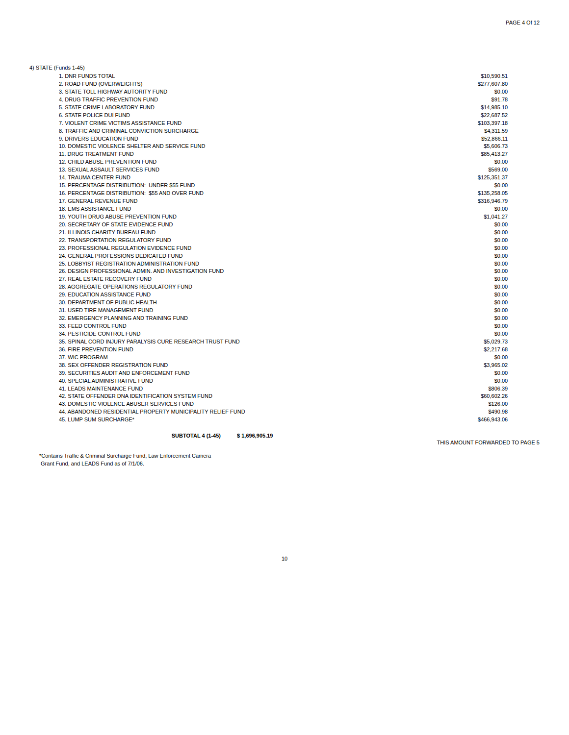PAGE 4 Of 12
4) STATE (Funds 1-45)
| 1. DNR FUNDS TOTAL | $10,590.51 |
| 2. ROAD FUND (OVERWEIGHTS) | $277,607.80 |
| 3. STATE TOLL HIGHWAY AUTORITY FUND | $0.00 |
| 4. DRUG TRAFFIC PREVENTION FUND | $91.78 |
| 5. STATE CRIME LABORATORY FUND | $14,985.10 |
| 6. STATE POLICE DUI FUND | $22,687.52 |
| 7. VIOLENT CRIME VICTIMS ASSISTANCE FUND | $103,397.18 |
| 8. TRAFFIC AND CRIMINAL CONVICTION SURCHARGE | $4,311.59 |
| 9. DRIVERS EDUCATION FUND | $52,866.11 |
| 10. DOMESTIC VIOLENCE SHELTER AND SERVICE FUND | $5,606.73 |
| 11. DRUG TREATMENT FUND | $85,413.27 |
| 12. CHILD ABUSE PREVENTION FUND | $0.00 |
| 13. SEXUAL ASSAULT SERVICES FUND | $569.00 |
| 14. TRAUMA CENTER FUND | $125,351.37 |
| 15. PERCENTAGE DISTRIBUTION: UNDER $55 FUND | $0.00 |
| 16. PERCENTAGE DISTRIBUTION: $55 AND OVER FUND | $135,258.05 |
| 17. GENERAL REVENUE FUND | $316,946.79 |
| 18. EMS ASSISTANCE FUND | $0.00 |
| 19. YOUTH DRUG ABUSE PREVENTION FUND | $1,041.27 |
| 20. SECRETARY OF STATE EVIDENCE FUND | $0.00 |
| 21. ILLINOIS CHARITY BUREAU FUND | $0.00 |
| 22. TRANSPORTATION REGULATORY FUND | $0.00 |
| 23. PROFESSIONAL REGULATION EVIDENCE FUND | $0.00 |
| 24. GENERAL PROFESSIONS DEDICATED FUND | $0.00 |
| 25. LOBBYIST REGISTRATION ADMINISTRATION FUND | $0.00 |
| 26. DESIGN PROFESSIONAL ADMIN. AND INVESTIGATION FUND | $0.00 |
| 27. REAL ESTATE RECOVERY FUND | $0.00 |
| 28. AGGREGATE OPERATIONS REGULATORY FUND | $0.00 |
| 29. EDUCATION ASSISTANCE FUND | $0.00 |
| 30. DEPARTMENT OF PUBLIC HEALTH | $0.00 |
| 31. USED TIRE MANAGEMENT FUND | $0.00 |
| 32. EMERGENCY PLANNING AND TRAINING FUND | $0.00 |
| 33. FEED CONTROL FUND | $0.00 |
| 34. PESTICIDE CONTROL FUND | $0.00 |
| 35. SPINAL CORD INJURY PARALYSIS CURE RESEARCH TRUST FUND | $5,029.73 |
| 36. FIRE PREVENTION FUND | $2,217.68 |
| 37. WIC PROGRAM | $0.00 |
| 38. SEX OFFENDER REGISTRATION FUND | $3,965.02 |
| 39. SECURITIES AUDIT AND ENFORCEMENT FUND | $0.00 |
| 40. SPECIAL ADMINISTRATIVE FUND | $0.00 |
| 41. LEADS MAINTENANCE FUND | $806.39 |
| 42. STATE OFFENDER DNA IDENTIFICATION SYSTEM FUND | $60,602.26 |
| 43. DOMESTIC VIOLENCE ABUSER SERVICES FUND | $126.00 |
| 44. ABANDONED RESIDENTIAL PROPERTY MUNICIPALITY RELIEF FUND | $490.98 |
| 45. LUMP SUM SURCHARGE* | $466,943.06 |
SUBTOTAL 4 (1-45) $ 1,696,905.19
THIS AMOUNT FORWARDED TO PAGE 5
*Contains Traffic & Criminal Surcharge Fund, Law Enforcement Camera
Grant Fund, and LEADS Fund as of 7/1/06.
10